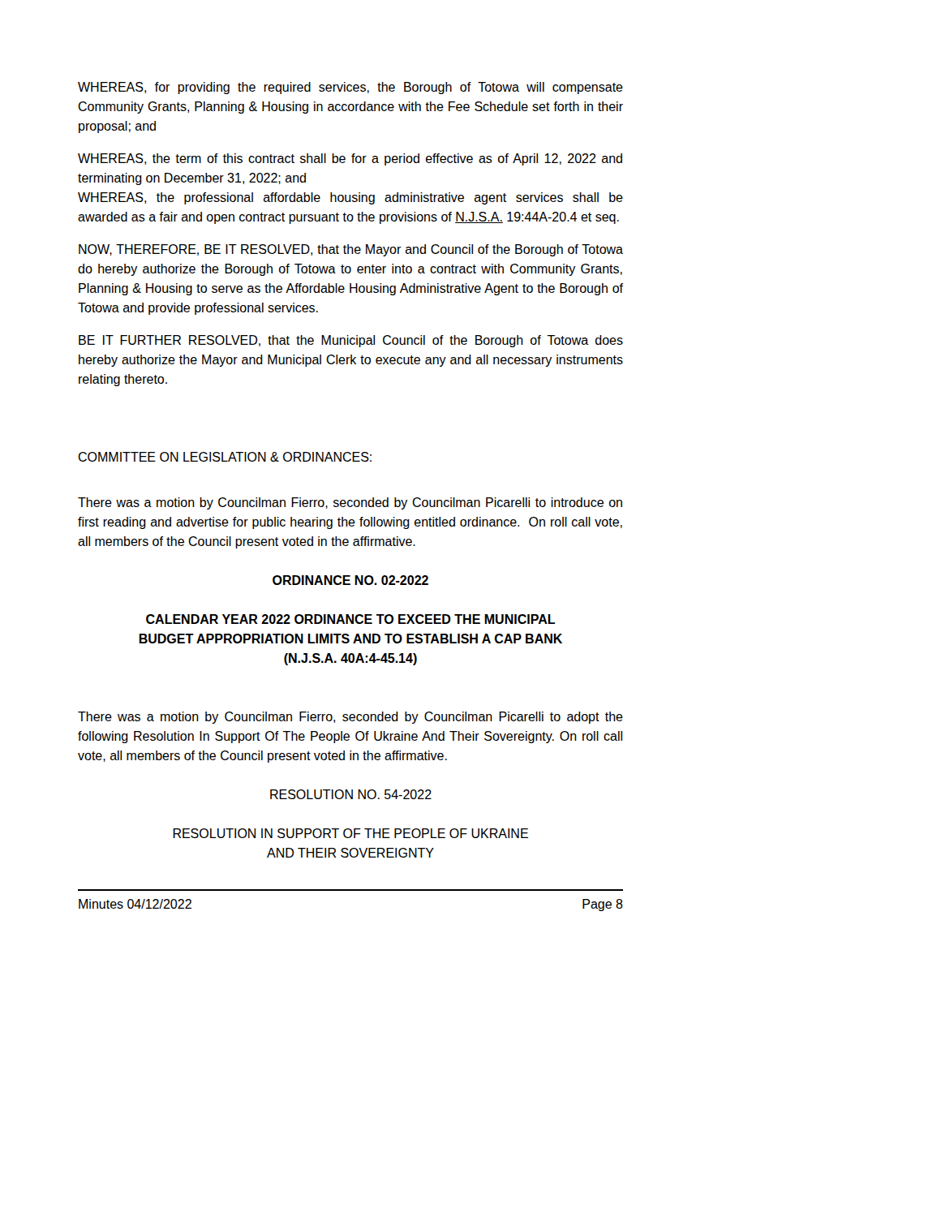WHEREAS, for providing the required services, the Borough of Totowa will compensate Community Grants, Planning & Housing in accordance with the Fee Schedule set forth in their proposal; and
WHEREAS, the term of this contract shall be for a period effective as of April 12, 2022 and terminating on December 31, 2022; and
WHEREAS, the professional affordable housing administrative agent services shall be awarded as a fair and open contract pursuant to the provisions of N.J.S.A. 19:44A-20.4 et seq.
NOW, THEREFORE, BE IT RESOLVED, that the Mayor and Council of the Borough of Totowa do hereby authorize the Borough of Totowa to enter into a contract with Community Grants, Planning & Housing to serve as the Affordable Housing Administrative Agent to the Borough of Totowa and provide professional services.
BE IT FURTHER RESOLVED, that the Municipal Council of the Borough of Totowa does hereby authorize the Mayor and Municipal Clerk to execute any and all necessary instruments relating thereto.
COMMITTEE ON LEGISLATION & ORDINANCES:
There was a motion by Councilman Fierro, seconded by Councilman Picarelli to introduce on first reading and advertise for public hearing the following entitled ordinance. On roll call vote, all members of the Council present voted in the affirmative.
ORDINANCE NO. 02-2022
CALENDAR YEAR 2022 ORDINANCE TO EXCEED THE MUNICIPAL
BUDGET APPROPRIATION LIMITS AND TO ESTABLISH A CAP BANK
(N.J.S.A. 40A:4-45.14)
There was a motion by Councilman Fierro, seconded by Councilman Picarelli to adopt the following Resolution In Support Of The People Of Ukraine And Their Sovereignty. On roll call vote, all members of the Council present voted in the affirmative.
RESOLUTION NO. 54-2022
RESOLUTION IN SUPPORT OF THE PEOPLE OF UKRAINE
AND THEIR SOVEREIGNTY
Minutes 04/12/2022 Page 8